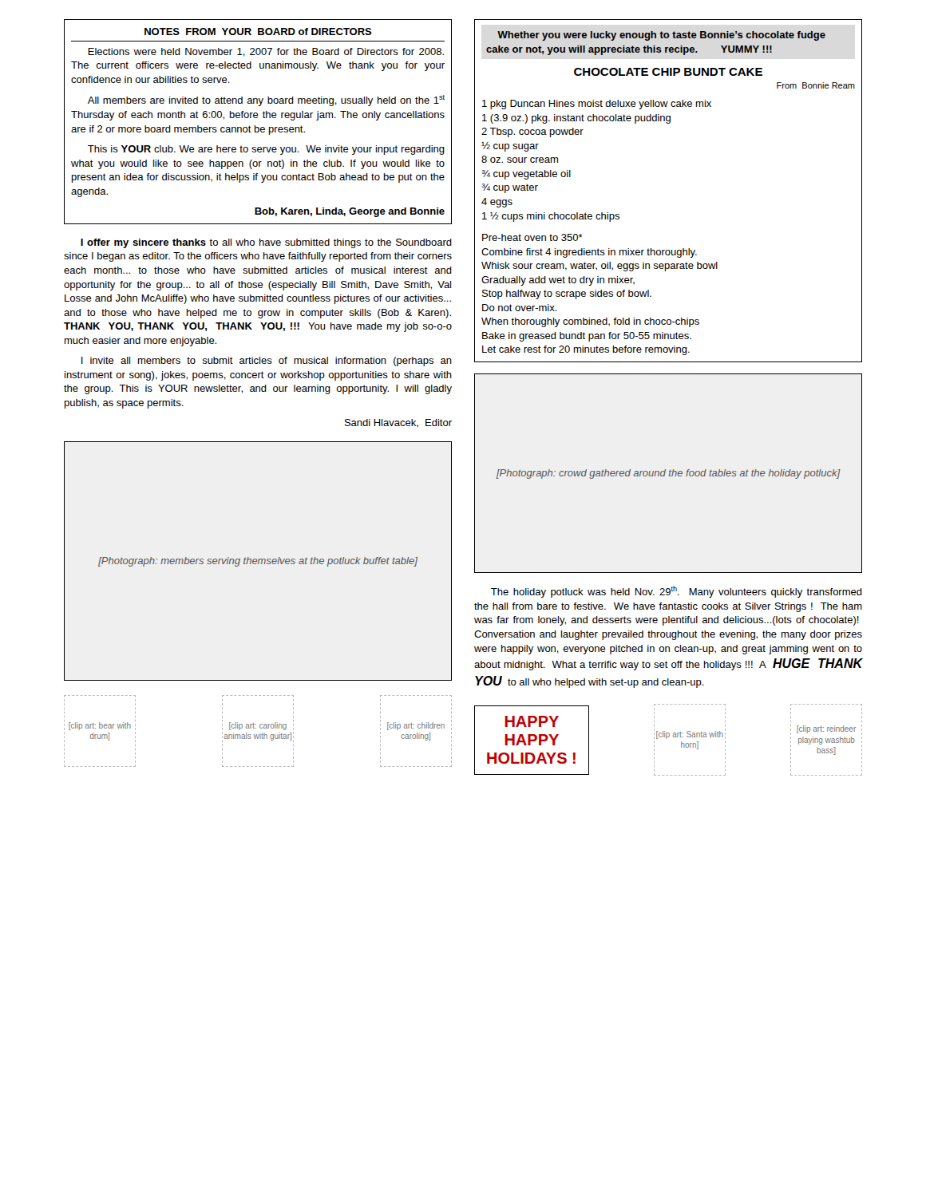NOTES FROM YOUR BOARD of DIRECTORS
Elections were held November 1, 2007 for the Board of Directors for 2008. The current officers were re-elected unanimously. We thank you for your confidence in our abilities to serve.
All members are invited to attend any board meeting, usually held on the 1st Thursday of each month at 6:00, before the regular jam. The only cancellations are if 2 or more board members cannot be present.
This is YOUR club. We are here to serve you. We invite your input regarding what you would like to see happen (or not) in the club. If you would like to present an idea for discussion, it helps if you contact Bob ahead to be put on the agenda.
Bob, Karen, Linda, George and Bonnie
I offer my sincere thanks to all who have submitted things to the Soundboard since I began as editor. To the officers who have faithfully reported from their corners each month... to those who have submitted articles of musical interest and opportunity for the group... to all of those (especially Bill Smith, Dave Smith, Val Losse and John McAuliffe) who have submitted countless pictures of our activities... and to those who have helped me to grow in computer skills (Bob & Karen). THANK YOU, THANK YOU, THANK YOU, !!! You have made my job so-o-o much easier and more enjoyable.
I invite all members to submit articles of musical information (perhaps an instrument or song), jokes, poems, concert or workshop opportunities to share with the group. This is YOUR newsletter, and our learning opportunity. I will gladly publish, as space permits.
Sandi Hlavacek, Editor
[Photograph: members serving themselves at the potluck buffet table]
[clip art: bear with drum]
[clip art: caroling animals with guitar]
[clip art: children caroling]
Whether you were lucky enough to taste Bonnie’s chocolate fudge cake or not, you will appreciate this recipe. YUMMY !!!
CHOCOLATE CHIP BUNDT CAKE
From Bonnie Ream
1 pkg Duncan Hines moist deluxe yellow cake mix
1 (3.9 oz.) pkg. instant chocolate pudding
2 Tbsp. cocoa powder
½ cup sugar
8 oz. sour cream
¾ cup vegetable oil
¾ cup water
4 eggs
1 ½ cups mini chocolate chips
Pre-heat oven to 350*
Combine first 4 ingredients in mixer thoroughly.
Whisk sour cream, water, oil, eggs in separate bowl
Gradually add wet to dry in mixer,
Stop halfway to scrape sides of bowl.
Do not over-mix.
When thoroughly combined, fold in choco-chips
Bake in greased bundt pan for 50-55 minutes.
Let cake rest for 20 minutes before removing.
[Photograph: crowd gathered around the food tables at the holiday potluck]
The holiday potluck was held Nov. 29th. Many volunteers quickly transformed the hall from bare to festive. We have fantastic cooks at Silver Strings ! The ham was far from lonely, and desserts were plentiful and delicious...(lots of chocolate)! Conversation and laughter prevailed throughout the evening, the many door prizes were happily won, everyone pitched in on clean-up, and great jamming went on to about midnight. What a terrific way to set off the holidays !!! A HUGE THANK YOU to all who helped with set-up and clean-up.
HAPPY
HAPPY
HOLIDAYS !
[clip art: Santa with horn]
[clip art: reindeer playing washtub bass]